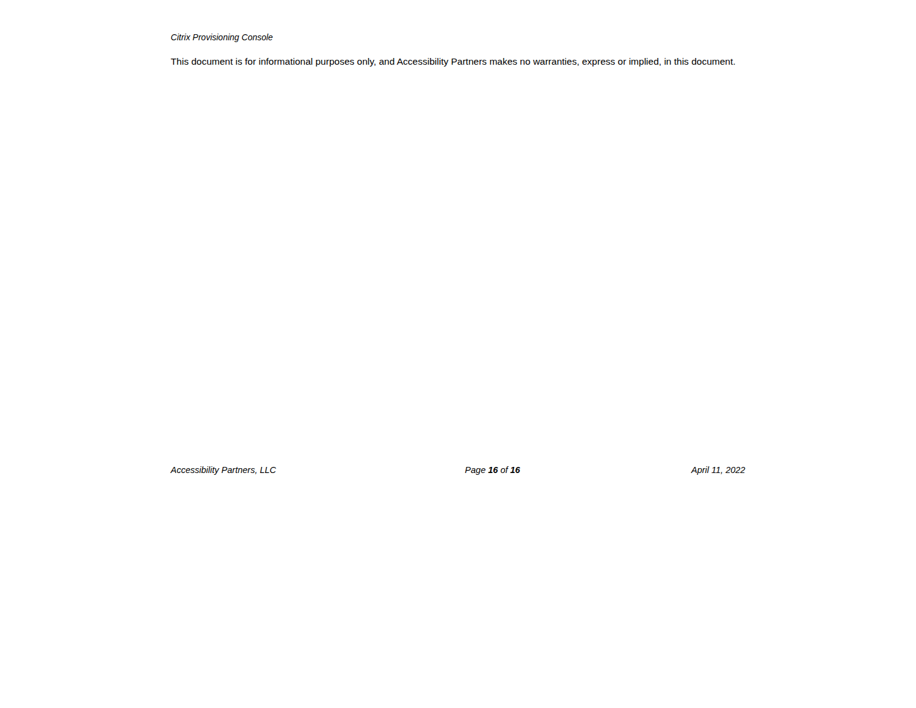Citrix Provisioning Console
This document is for informational purposes only, and Accessibility Partners makes no warranties, express or implied, in this document.
Accessibility Partners, LLC Page 16 of 16 April 11, 2022